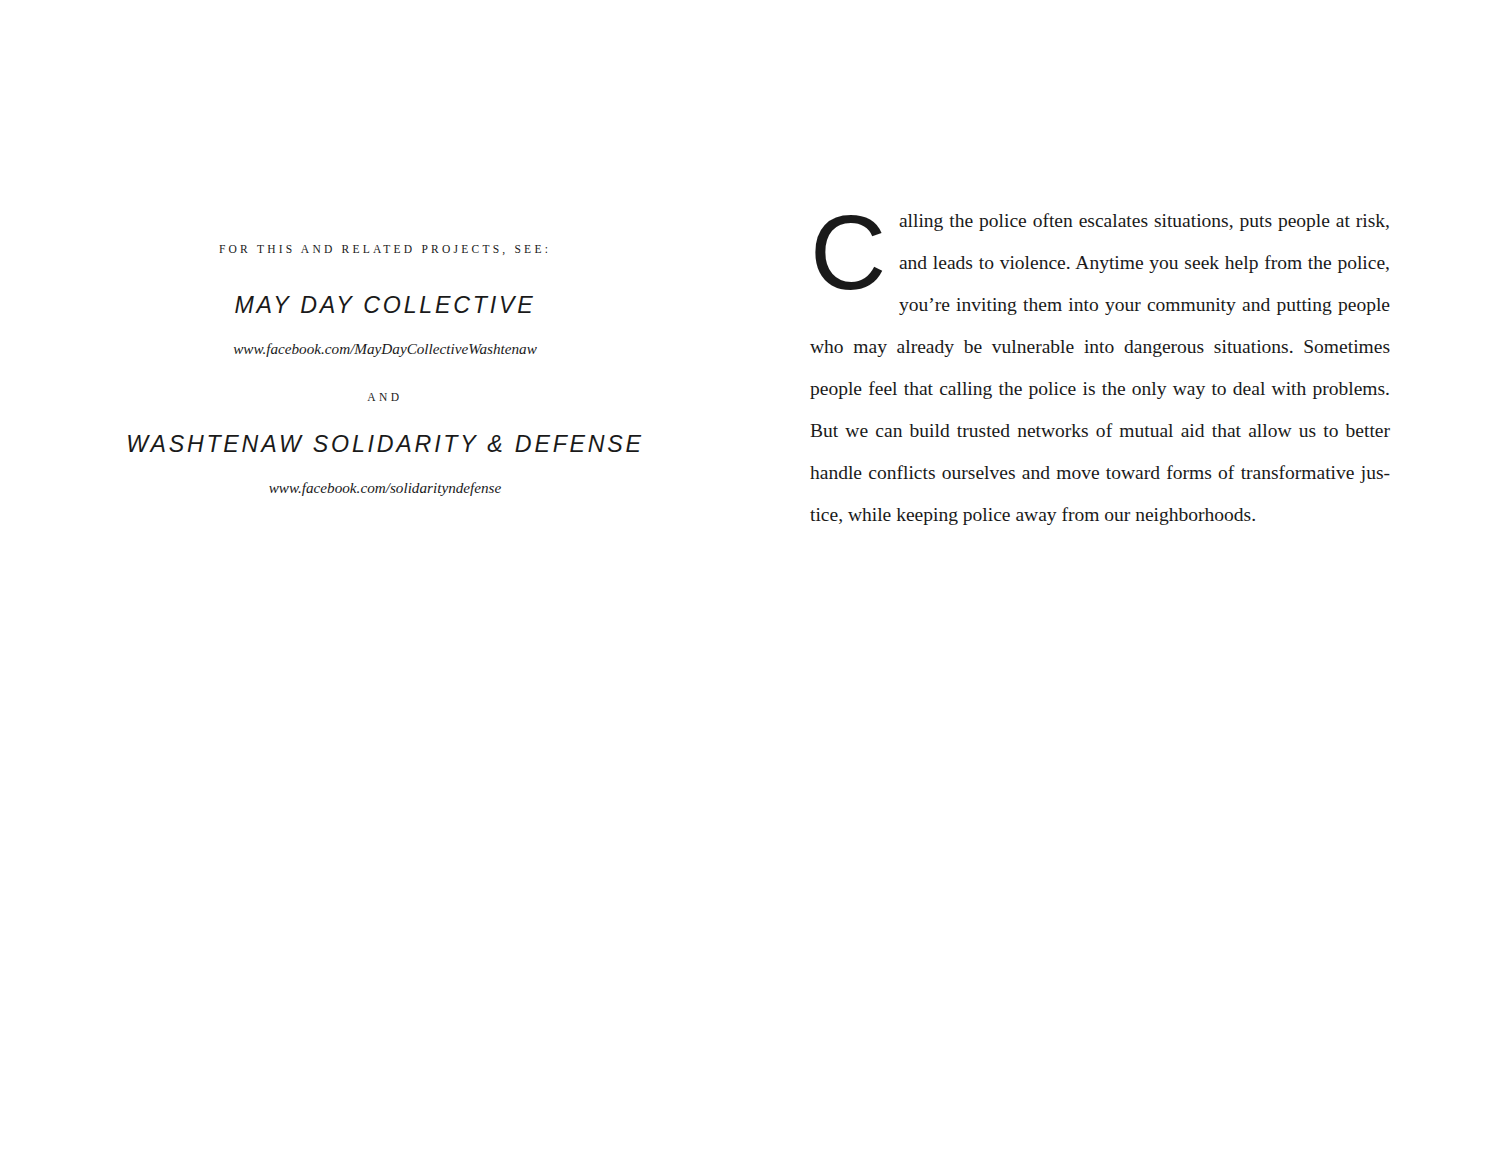For this and related projects, see:
May Day Collective
www.facebook.com/MayDayCollectiveWashtenaw
and
Washtenaw Solidarity & Defense
www.facebook.com/solidarityndefense
Calling the police often escalates situations, puts people at risk, and leads to violence. Anytime you seek help from the police, you’re inviting them into your community and putting people who may already be vulnerable into dangerous situations. Sometimes people feel that calling the police is the only way to deal with problems. But we can build trusted networks of mutual aid that allow us to better handle conflicts ourselves and move toward forms of transformative justice, while keeping police away from our neighborhoods.